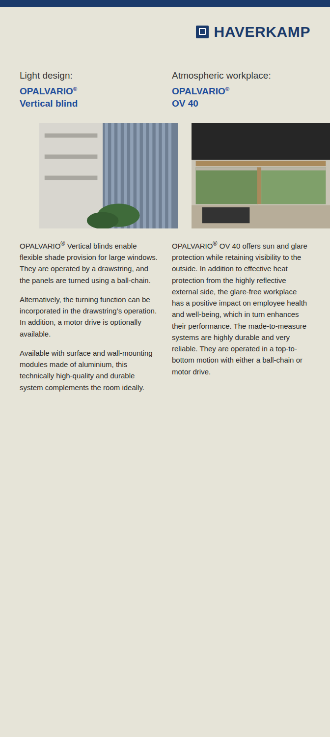HAVERKAMP
Light design:
OPALVARIO®
Vertical blind
OPALVARIO® Vertical blinds enable flexible shade provision for large windows. They are operated by a drawstring, and the panels are turned using a ball-chain.
Alternatively, the turning function can be incorporated in the drawstring’s operation. In addition, a motor drive is optionally available.
Available with surface and wall-mounting modules made of aluminium, this technically high-quality and durable system complements the room ideally.
Atmospheric workplace:
OPALVARIO®
OV 40
OPALVARIO® OV 40 offers sun and glare protection while retaining visibility to the outside. In addition to effective heat protection from the highly reflective external side, the glare-free workplace has a positive impact on employee health and well-being, which in turn enhances their performance. The made-to-measure systems are highly durable and very reliable. They are operated in a top-to-bottom motion with either a ball-chain or motor drive.